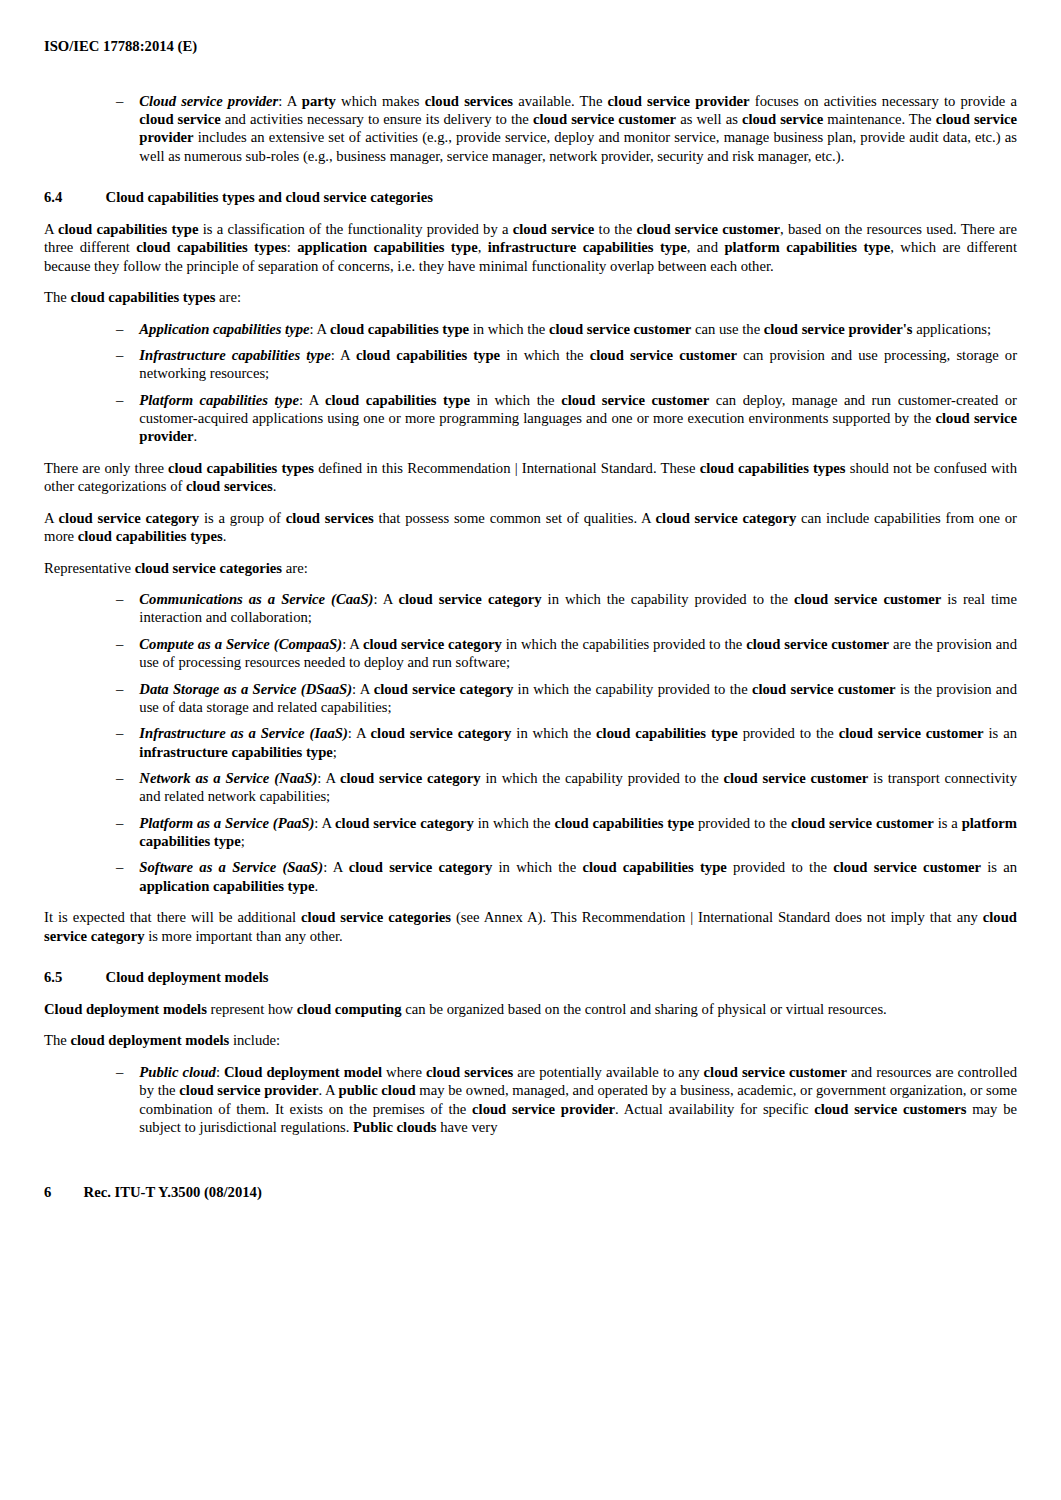ISO/IEC 17788:2014 (E)
– Cloud service provider: A party which makes cloud services available. The cloud service provider focuses on activities necessary to provide a cloud service and activities necessary to ensure its delivery to the cloud service customer as well as cloud service maintenance. The cloud service provider includes an extensive set of activities (e.g., provide service, deploy and monitor service, manage business plan, provide audit data, etc.) as well as numerous sub-roles (e.g., business manager, service manager, network provider, security and risk manager, etc.).
6.4 Cloud capabilities types and cloud service categories
A cloud capabilities type is a classification of the functionality provided by a cloud service to the cloud service customer, based on the resources used. There are three different cloud capabilities types: application capabilities type, infrastructure capabilities type, and platform capabilities type, which are different because they follow the principle of separation of concerns, i.e. they have minimal functionality overlap between each other.
The cloud capabilities types are:
–
Application capabilities type: A cloud capabilities type in which the cloud service customer can use the cloud service provider's applications;
–
Infrastructure capabilities type: A cloud capabilities type in which the cloud service customer can provision and use processing, storage or networking resources;
–
Platform capabilities type: A cloud capabilities type in which the cloud service customer can deploy, manage and run customer-created or customer-acquired applications using one or more programming languages and one or more execution environments supported by the cloud service provider.
There are only three cloud capabilities types defined in this Recommendation | International Standard. These cloud capabilities types should not be confused with other categorizations of cloud services.
A cloud service category is a group of cloud services that possess some common set of qualities. A cloud service category can include capabilities from one or more cloud capabilities types.
Representative cloud service categories are:
–
Communications as a Service (CaaS): A cloud service category in which the capability provided to the cloud service customer is real time interaction and collaboration;
–
Compute as a Service (CompaaS): A cloud service category in which the capabilities provided to the cloud service customer are the provision and use of processing resources needed to deploy and run software;
–
Data Storage as a Service (DSaaS): A cloud service category in which the capability provided to the cloud service customer is the provision and use of data storage and related capabilities;
–
Infrastructure as a Service (IaaS): A cloud service category in which the cloud capabilities type provided to the cloud service customer is an infrastructure capabilities type;
–
Network as a Service (NaaS): A cloud service category in which the capability provided to the cloud service customer is transport connectivity and related network capabilities;
–
Platform as a Service (PaaS): A cloud service category in which the cloud capabilities type provided to the cloud service customer is a platform capabilities type;
–
Software as a Service (SaaS): A cloud service category in which the cloud capabilities type provided to the cloud service customer is an application capabilities type.
It is expected that there will be additional cloud service categories (see Annex A). This Recommendation | International Standard does not imply that any cloud service category is more important than any other.
6.5 Cloud deployment models
Cloud deployment models represent how cloud computing can be organized based on the control and sharing of physical or virtual resources.
The cloud deployment models include:
–
Public cloud: Cloud deployment model where cloud services are potentially available to any cloud service customer and resources are controlled by the cloud service provider. A public cloud may be owned, managed, and operated by a business, academic, or government organization, or some combination of them. It exists on the premises of the cloud service provider. Actual availability for specific cloud service customers may be subject to jurisdictional regulations. Public clouds have very
6 Rec. ITU-T Y.3500 (08/2014)